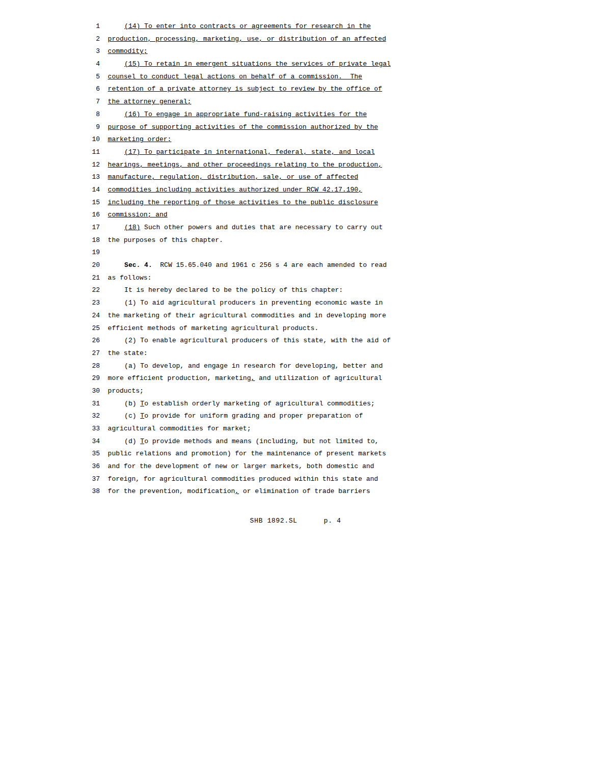(14) To enter into contracts or agreements for research in the
production, processing, marketing, use, or distribution of an affected
commodity;
(15) To retain in emergent situations the services of private legal
counsel to conduct legal actions on behalf of a commission. The
retention of a private attorney is subject to review by the office of
the attorney general;
(16) To engage in appropriate fund-raising activities for the
purpose of supporting activities of the commission authorized by the
marketing order;
(17) To participate in international, federal, state, and local
hearings, meetings, and other proceedings relating to the production,
manufacture, regulation, distribution, sale, or use of affected
commodities including activities authorized under RCW 42.17.190,
including the reporting of those activities to the public disclosure
commission; and
(18) Such other powers and duties that are necessary to carry out
the purposes of this chapter.
Sec. 4. RCW 15.65.040 and 1961 c 256 s 4 are each amended to read
as follows:
It is hereby declared to be the policy of this chapter:
(1) To aid agricultural producers in preventing economic waste in
the marketing of their agricultural commodities and in developing more
efficient methods of marketing agricultural products.
(2) To enable agricultural producers of this state, with the aid of
the state:
(a) To develop, and engage in research for developing, better and
more efficient production, marketing, and utilization of agricultural
products;
(b) To establish orderly marketing of agricultural commodities;
(c) To provide for uniform grading and proper preparation of
agricultural commodities for market;
(d) To provide methods and means (including, but not limited to,
public relations and promotion) for the maintenance of present markets
and for the development of new or larger markets, both domestic and
foreign, for agricultural commodities produced within this state and
for the prevention, modification, or elimination of trade barriers
SHB 1892.SL p. 4